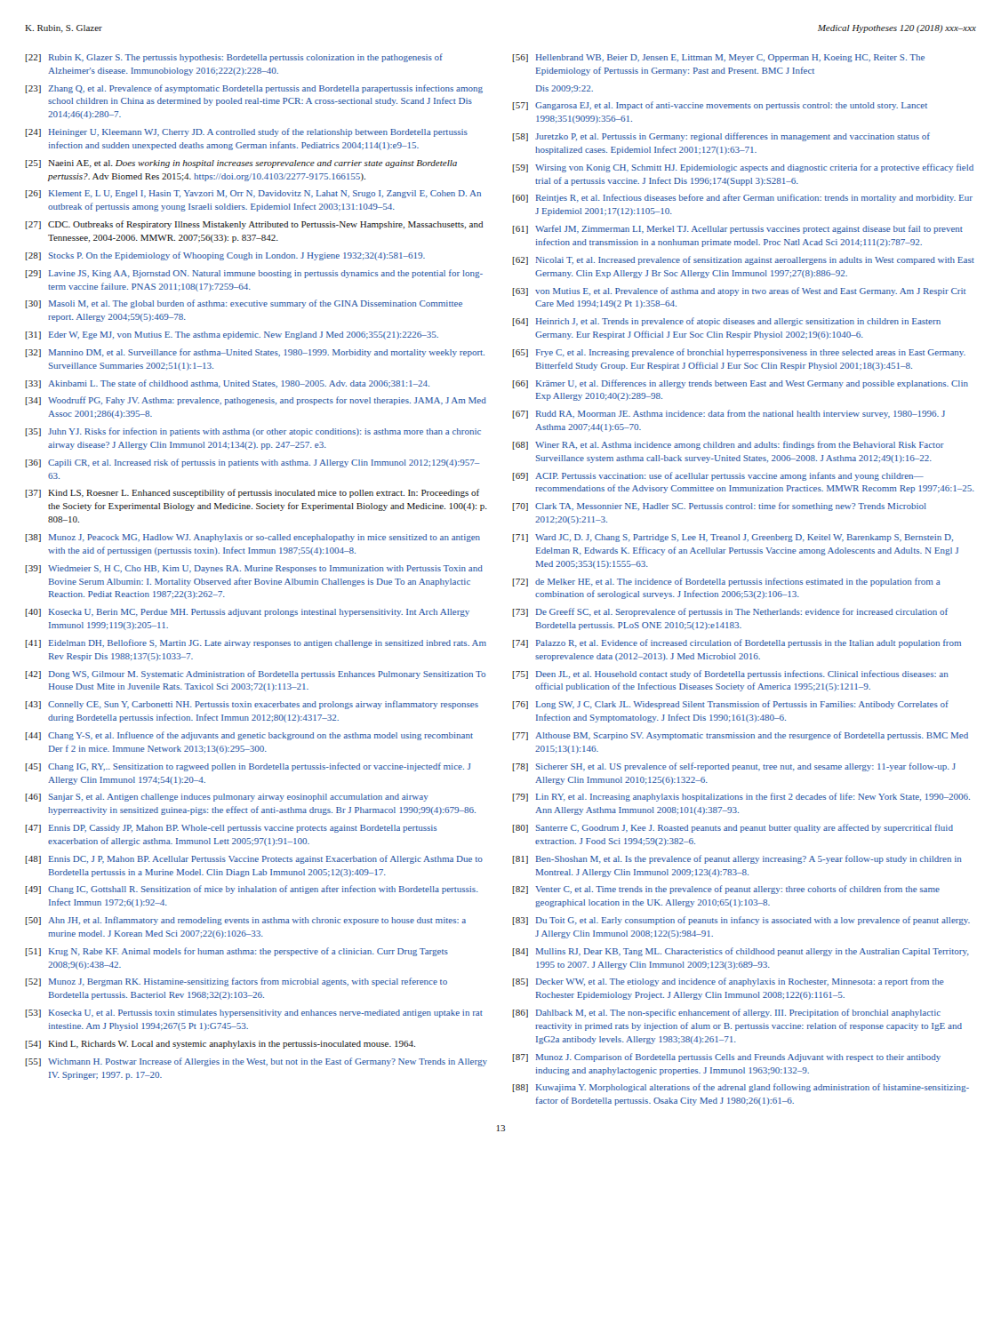K. Rubin, S. Glazer Medical Hypotheses 120 (2018) xxx–xxx
[22] Rubin K, Glazer S. The pertussis hypothesis: Bordetella pertussis colonization in the pathogenesis of Alzheimer's disease. Immunobiology 2016;222(2):228–40.
[23] Zhang Q, et al. Prevalence of asymptomatic Bordetella pertussis and Bordetella parapertussis infections among school children in China as determined by pooled real-time PCR: A cross-sectional study. Scand J Infect Dis 2014;46(4):280–7.
[24] Heininger U, Kleemann WJ, Cherry JD. A controlled study of the relationship between Bordetella pertussis infection and sudden unexpected deaths among German infants. Pediatrics 2004;114(1):e9–15.
[25] Naeini AE, et al. Does working in hospital increases seroprevalence and carrier state against Bordetella pertussis?. Adv Biomed Res 2015;4. https://doi.org/10.4103/2277-9175.166155).
[26] Klement E, L U, Engel I, Hasin T, Yavzori M, Orr N, Davidovitz N, Lahat N, Srugo I, Zangvil E, Cohen D. An outbreak of pertussis among young Israeli soldiers. Epidemiol Infect 2003;131:1049–54.
[27] CDC. Outbreaks of Respiratory Illness Mistakenly Attributed to Pertussis-New Hampshire, Massachusetts, and Tennessee, 2004-2006. MMWR. 2007;56(33): p. 837–842.
[28] Stocks P. On the Epidemiology of Whooping Cough in London. J Hygiene 1932;32(4):581–619.
[29] Lavine JS, King AA, Bjornstad ON. Natural immune boosting in pertussis dynamics and the potential for long-term vaccine failure. PNAS 2011;108(17):7259–64.
[30] Masoli M, et al. The global burden of asthma: executive summary of the GINA Dissemination Committee report. Allergy 2004;59(5):469–78.
[31] Eder W, Ege MJ, von Mutius E. The asthma epidemic. New England J Med 2006;355(21):2226–35.
[32] Mannino DM, et al. Surveillance for asthma–United States, 1980–1999. Morbidity and mortality weekly report. Surveillance Summaries 2002;51(1):1–13.
[33] Akinbami L. The state of childhood asthma, United States, 1980–2005. Adv. data 2006;381:1–24.
[34] Woodruff PG, Fahy JV. Asthma: prevalence, pathogenesis, and prospects for novel therapies. JAMA, J Am Med Assoc 2001;286(4):395–8.
[35] Juhn YJ. Risks for infection in patients with asthma (or other atopic conditions): is asthma more than a chronic airway disease? J Allergy Clin Immunol 2014;134(2). pp. 247–257. e3.
[36] Capili CR, et al. Increased risk of pertussis in patients with asthma. J Allergy Clin Immunol 2012;129(4):957–63.
[37] Kind LS, Roesner L. Enhanced susceptibility of pertussis inoculated mice to pollen extract. In: Proceedings of the Society for Experimental Biology and Medicine. Society for Experimental Biology and Medicine. 100(4): p. 808–10.
[38] Munoz J, Peacock MG, Hadlow WJ. Anaphylaxis or so-called encephalopathy in mice sensitized to an antigen with the aid of pertussigen (pertussis toxin). Infect Immun 1987;55(4):1004–8.
[39] Wiedmeier S, H C, Cho HB, Kim U, Daynes RA. Murine Responses to Immunization with Pertussis Toxin and Bovine Serum Albumin: I. Mortality Observed after Bovine Albumin Challenges is Due To an Anaphylactic Reaction. Pediat Reaction 1987;22(3):262–7.
[40] Kosecka U, Berin MC, Perdue MH. Pertussis adjuvant prolongs intestinal hypersensitivity. Int Arch Allergy Immunol 1999;119(3):205–11.
[41] Eidelman DH, Bellofiore S, Martin JG. Late airway responses to antigen challenge in sensitized inbred rats. Am Rev Respir Dis 1988;137(5):1033–7.
[42] Dong WS, Gilmour M. Systematic Administration of Bordetella pertussis Enhances Pulmonary Sensitization To House Dust Mite in Juvenile Rats. Taxicol Sci 2003;72(1):113–21.
[43] Connelly CE, Sun Y, Carbonetti NH. Pertussis toxin exacerbates and prolongs airway inflammatory responses during Bordetella pertussis infection. Infect Immun 2012;80(12):4317–32.
[44] Chang Y-S, et al. Influence of the adjuvants and genetic background on the asthma model using recombinant Der f 2 in mice. Immune Network 2013;13(6):295–300.
[45] Chang IG, RY,.. Sensitization to ragweed pollen in Bordetella pertussis-infected or vaccine-injectedf mice. J Allergy Clin Immunol 1974;54(1):20–4.
[46] Sanjar S, et al. Antigen challenge induces pulmonary airway eosinophil accumulation and airway hyperreactivity in sensitized guinea-pigs: the effect of anti-asthma drugs. Br J Pharmacol 1990;99(4):679–86.
[47] Ennis DP, Cassidy JP, Mahon BP. Whole-cell pertussis vaccine protects against Bordetella pertussis exacerbation of allergic asthma. Immunol Lett 2005;97(1):91–100.
[48] Ennis DC, J P, Mahon BP. Acellular Pertussis Vaccine Protects against Exacerbation of Allergic Asthma Due to Bordetella pertussis in a Murine Model. Clin Diagn Lab Immunol 2005;12(3):409–17.
[49] Chang IC, Gottshall R. Sensitization of mice by inhalation of antigen after infection with Bordetella pertussis. Infect Immun 1972;6(1):92–4.
[50] Ahn JH, et al. Inflammatory and remodeling events in asthma with chronic exposure to house dust mites: a murine model. J Korean Med Sci 2007;22(6):1026–33.
[51] Krug N, Rabe KF. Animal models for human asthma: the perspective of a clinician. Curr Drug Targets 2008;9(6):438–42.
[52] Munoz J, Bergman RK. Histamine-sensitizing factors from microbial agents, with special reference to Bordetella pertussis. Bacteriol Rev 1968;32(2):103–26.
[53] Kosecka U, et al. Pertussis toxin stimulates hypersensitivity and enhances nerve-mediated antigen uptake in rat intestine. Am J Physiol 1994;267(5 Pt 1):G745–53.
[54] Kind L, Richards W. Local and systemic anaphylaxis in the pertussis-inoculated mouse. 1964.
[55] Wichmann H. Postwar Increase of Allergies in the West, but not in the East of Germany? New Trends in Allergy IV. Springer; 1997. p. 17–20.
[56] Hellenbrand WB, Beier D, Jensen E, Littman M, Meyer C, Opperman H, Koeing HC, Reiter S. The Epidemiology of Pertussis in Germany: Past and Present. BMC J Infect
Dis 2009;9:22.
[57] Gangarosa EJ, et al. Impact of anti-vaccine movements on pertussis control: the untold story. Lancet 1998;351(9099):356–61.
[58] Juretzko P, et al. Pertussis in Germany: regional differences in management and vaccination status of hospitalized cases. Epidemiol Infect 2001;127(1):63–71.
[59] Wirsing von Konig CH, Schmitt HJ. Epidemiologic aspects and diagnostic criteria for a protective efficacy field trial of a pertussis vaccine. J Infect Dis 1996;174(Suppl 3):S281–6.
[60] Reintjes R, et al. Infectious diseases before and after German unification: trends in mortality and morbidity. Eur J Epidemiol 2001;17(12):1105–10.
[61] Warfel JM, Zimmerman LI, Merkel TJ. Acellular pertussis vaccines protect against disease but fail to prevent infection and transmission in a nonhuman primate model. Proc Natl Acad Sci 2014;111(2):787–92.
[62] Nicolai T, et al. Increased prevalence of sensitization against aeroallergens in adults in West compared with East Germany. Clin Exp Allergy J Br Soc Allergy Clin Immunol 1997;27(8):886–92.
[63] von Mutius E, et al. Prevalence of asthma and atopy in two areas of West and East Germany. Am J Respir Crit Care Med 1994;149(2 Pt 1):358–64.
[64] Heinrich J, et al. Trends in prevalence of atopic diseases and allergic sensitization in children in Eastern Germany. Eur Respirat J Official J Eur Soc Clin Respir Physiol 2002;19(6):1040–6.
[65] Frye C, et al. Increasing prevalence of bronchial hyperresponsiveness in three selected areas in East Germany. Bitterfeld Study Group. Eur Respirat J Official J Eur Soc Clin Respir Physiol 2001;18(3):451–8.
[66] Krämer U, et al. Differences in allergy trends between East and West Germany and possible explanations. Clin Exp Allergy 2010;40(2):289–98.
[67] Rudd RA, Moorman JE. Asthma incidence: data from the national health interview survey, 1980–1996. J Asthma 2007;44(1):65–70.
[68] Winer RA, et al. Asthma incidence among children and adults: findings from the Behavioral Risk Factor Surveillance system asthma call-back survey-United States, 2006–2008. J Asthma 2012;49(1):16–22.
[69] ACIP. Pertussis vaccination: use of acellular pertussis vaccine among infants and young children—recommendations of the Advisory Committee on Immunization Practices. MMWR Recomm Rep 1997;46:1–25.
[70] Clark TA, Messonnier NE, Hadler SC. Pertussis control: time for something new? Trends Microbiol 2012;20(5):211–3.
[71] Ward JC, D. J, Chang S, Partridge S, Lee H, Treanol J, Greenberg D, Keitel W, Barenkamp S, Bernstein D, Edelman R, Edwards K. Efficacy of an Acellular Pertussis Vaccine among Adolescents and Adults. N Engl J Med 2005;353(15):1555–63.
[72] de Melker HE, et al. The incidence of Bordetella pertussis infections estimated in the population from a combination of serological surveys. J Infection 2006;53(2):106–13.
[73] De Greeff SC, et al. Seroprevalence of pertussis in The Netherlands: evidence for increased circulation of Bordetella pertussis. PLoS ONE 2010;5(12):e14183.
[74] Palazzo R, et al. Evidence of increased circulation of Bordetella pertussis in the Italian adult population from seroprevalence data (2012–2013). J Med Microbiol 2016.
[75] Deen JL, et al. Household contact study of Bordetella pertussis infections. Clinical infectious diseases: an official publication of the Infectious Diseases Society of America 1995;21(5):1211–9.
[76] Long SW, J C, Clark JL. Widespread Silent Transmission of Pertussis in Families: Antibody Correlates of Infection and Symptomatology. J Infect Dis 1990;161(3):480–6.
[77] Althouse BM, Scarpino SV. Asymptomatic transmission and the resurgence of Bordetella pertussis. BMC Med 2015;13(1):146.
[78] Sicherer SH, et al. US prevalence of self-reported peanut, tree nut, and sesame allergy: 11-year follow-up. J Allergy Clin Immunol 2010;125(6):1322–6.
[79] Lin RY, et al. Increasing anaphylaxis hospitalizations in the first 2 decades of life: New York State, 1990–2006. Ann Allergy Asthma Immunol 2008;101(4):387–93.
[80] Santerre C, Goodrum J, Kee J. Roasted peanuts and peanut butter quality are affected by supercritical fluid extraction. J Food Sci 1994;59(2):382–6.
[81] Ben-Shoshan M, et al. Is the prevalence of peanut allergy increasing? A 5-year follow-up study in children in Montreal. J Allergy Clin Immunol 2009;123(4):783–8.
[82] Venter C, et al. Time trends in the prevalence of peanut allergy: three cohorts of children from the same geographical location in the UK. Allergy 2010;65(1):103–8.
[83] Du Toit G, et al. Early consumption of peanuts in infancy is associated with a low prevalence of peanut allergy. J Allergy Clin Immunol 2008;122(5):984–91.
[84] Mullins RJ, Dear KB, Tang ML. Characteristics of childhood peanut allergy in the Australian Capital Territory, 1995 to 2007. J Allergy Clin Immunol 2009;123(3):689–93.
[85] Decker WW, et al. The etiology and incidence of anaphylaxis in Rochester, Minnesota: a report from the Rochester Epidemiology Project. J Allergy Clin Immunol 2008;122(6):1161–5.
[86] Dahlback M, et al. The non-specific enhancement of allergy. III. Precipitation of bronchial anaphylactic reactivity in primed rats by injection of alum or B. pertussis vaccine: relation of response capacity to IgE and IgG2a antibody levels. Allergy 1983;38(4):261–71.
[87] Munoz J. Comparison of Bordetella pertussis Cells and Freunds Adjuvant with respect to their antibody inducing and anaphylactogenic properties. J Immunol 1963;90:132–9.
[88] Kuwajima Y. Morphological alterations of the adrenal gland following administration of histamine-sensitizing-factor of Bordetella pertussis. Osaka City Med J 1980;26(1):61–6.
13